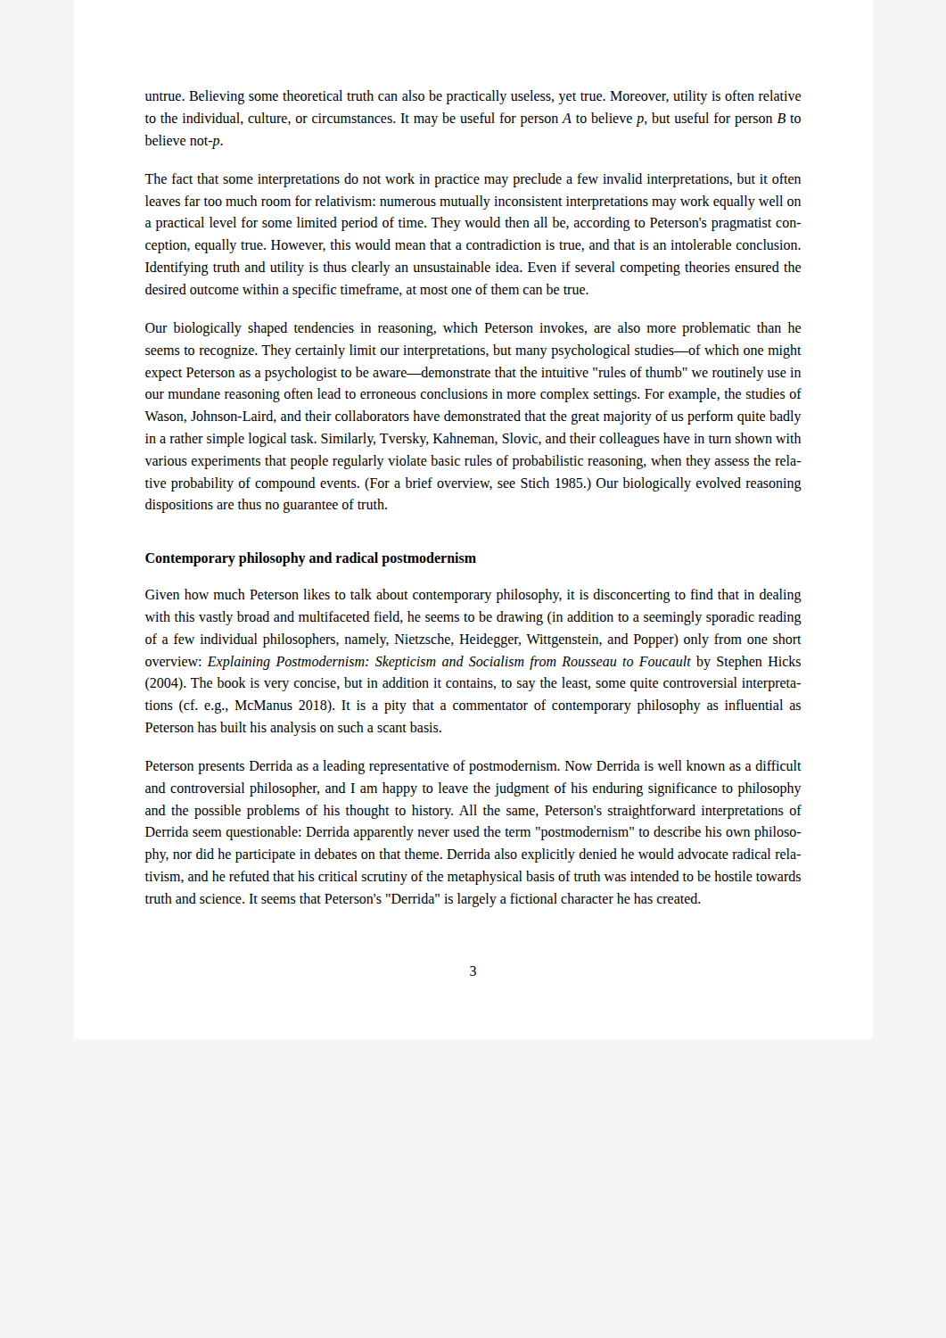untrue. Believing some theoretical truth can also be practically useless, yet true. Moreover, utility is often relative to the individual, culture, or circumstances. It may be useful for person A to believe p, but useful for person B to believe not-p.
The fact that some interpretations do not work in practice may preclude a few invalid interpretations, but it often leaves far too much room for relativism: numerous mutually inconsistent interpretations may work equally well on a practical level for some limited period of time. They would then all be, according to Peterson's pragmatist conception, equally true. However, this would mean that a contradiction is true, and that is an intolerable conclusion. Identifying truth and utility is thus clearly an unsustainable idea. Even if several competing theories ensured the desired outcome within a specific timeframe, at most one of them can be true.
Our biologically shaped tendencies in reasoning, which Peterson invokes, are also more problematic than he seems to recognize. They certainly limit our interpretations, but many psychological studies—of which one might expect Peterson as a psychologist to be aware—demonstrate that the intuitive "rules of thumb" we routinely use in our mundane reasoning often lead to erroneous conclusions in more complex settings. For example, the studies of Wason, Johnson-Laird, and their collaborators have demonstrated that the great majority of us perform quite badly in a rather simple logical task. Similarly, Tversky, Kahneman, Slovic, and their colleagues have in turn shown with various experiments that people regularly violate basic rules of probabilistic reasoning, when they assess the relative probability of compound events. (For a brief overview, see Stich 1985.) Our biologically evolved reasoning dispositions are thus no guarantee of truth.
Contemporary philosophy and radical postmodernism
Given how much Peterson likes to talk about contemporary philosophy, it is disconcerting to find that in dealing with this vastly broad and multifaceted field, he seems to be drawing (in addition to a seemingly sporadic reading of a few individual philosophers, namely, Nietzsche, Heidegger, Wittgenstein, and Popper) only from one short overview: Explaining Postmodernism: Skepticism and Socialism from Rousseau to Foucault by Stephen Hicks (2004). The book is very concise, but in addition it contains, to say the least, some quite controversial interpretations (cf. e.g., McManus 2018). It is a pity that a commentator of contemporary philosophy as influential as Peterson has built his analysis on such a scant basis.
Peterson presents Derrida as a leading representative of postmodernism. Now Derrida is well known as a difficult and controversial philosopher, and I am happy to leave the judgment of his enduring significance to philosophy and the possible problems of his thought to history. All the same, Peterson's straightforward interpretations of Derrida seem questionable: Derrida apparently never used the term "postmodernism" to describe his own philosophy, nor did he participate in debates on that theme. Derrida also explicitly denied he would advocate radical relativism, and he refuted that his critical scrutiny of the metaphysical basis of truth was intended to be hostile towards truth and science. It seems that Peterson's "Derrida" is largely a fictional character he has created.
3